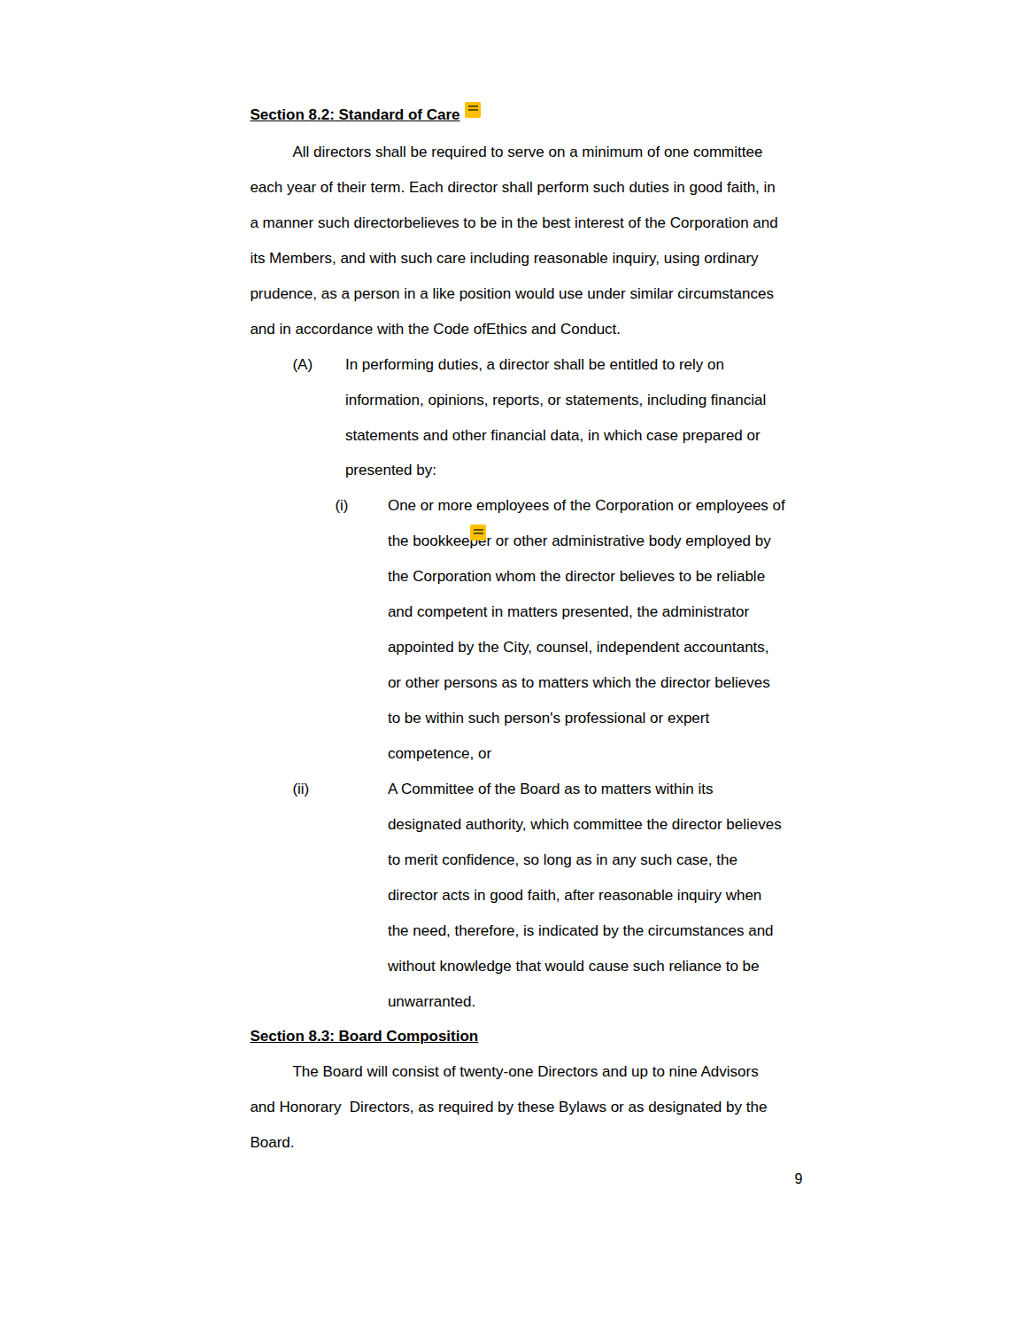Section 8.2: Standard of Care
All directors shall be required to serve on a minimum of one committee each year of their term. Each director shall perform such duties in good faith, in a manner such directorbelieves to be in the best interest of the Corporation and its Members, and with such care including reasonable inquiry, using ordinary prudence, as a person in a like position would use under similar circumstances and in accordance with the Code ofEthics and Conduct.
(A)
In performing duties, a director shall be entitled to rely on information, opinions, reports, or statements, including financial statements and other financial data, in which case prepared or presented by:
(i)
One or more employees of the Corporation or employees of the bookkeeper or other administrative body employed by the Corporation whom the director believes to be reliable and competent in matters presented, the administrator appointed by the City, counsel, independent accountants, or other persons as to matters which the director believes to be within such person's professional or expert competence, or
(ii)
A Committee of the Board as to matters within its designated authority, which committee the director believes to merit confidence, so long as in any such case, the director acts in good faith, after reasonable inquiry when the need, therefore, is indicated by the circumstances and without knowledge that would cause such reliance to be unwarranted.
Section 8.3: Board Composition
The Board will consist of twenty-one Directors and up to nine Advisors and Honorary Directors, as required by these Bylaws or as designated by the Board.
9